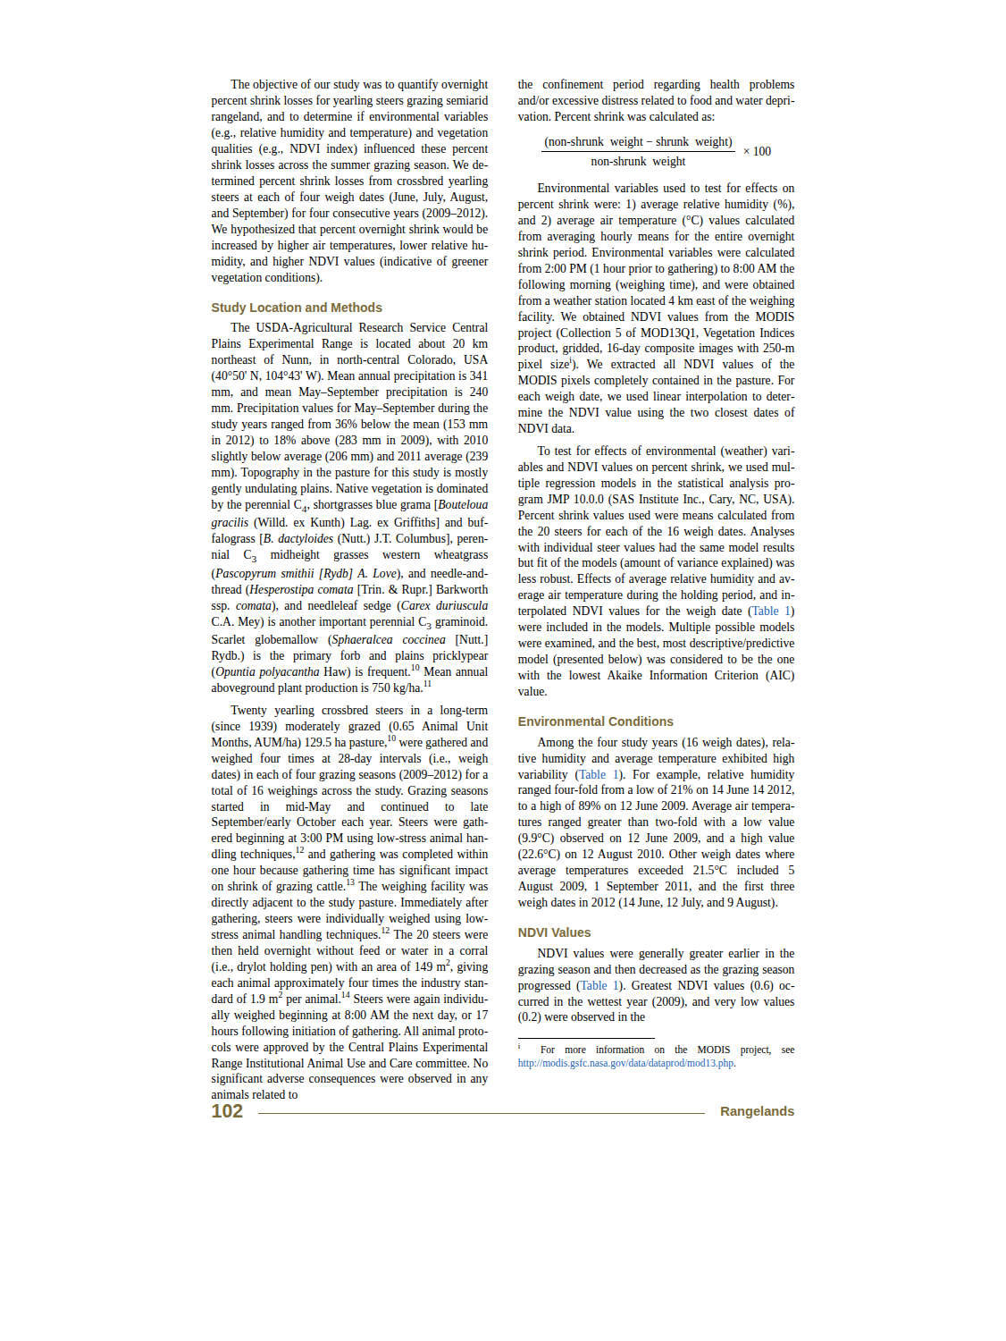The objective of our study was to quantify overnight percent shrink losses for yearling steers grazing semiarid rangeland, and to determine if environmental variables (e.g., relative humidity and temperature) and vegetation qualities (e.g., NDVI index) influenced these percent shrink losses across the summer grazing season. We determined percent shrink losses from crossbred yearling steers at each of four weigh dates (June, July, August, and September) for four consecutive years (2009–2012). We hypothesized that percent overnight shrink would be increased by higher air temperatures, lower relative humidity, and higher NDVI values (indicative of greener vegetation conditions).
Study Location and Methods
The USDA-Agricultural Research Service Central Plains Experimental Range is located about 20 km northeast of Nunn, in north-central Colorado, USA (40°50' N, 104°43' W). Mean annual precipitation is 341 mm, and mean May–September precipitation is 240 mm. Precipitation values for May–September during the study years ranged from 36% below the mean (153 mm in 2012) to 18% above (283 mm in 2009), with 2010 slightly below average (206 mm) and 2011 average (239 mm). Topography in the pasture for this study is mostly gently undulating plains. Native vegetation is dominated by the perennial C4, shortgrasses blue grama [Bouteloua gracilis (Willd. ex Kunth) Lag. ex Griffiths] and buffalograss [B. dactyloides (Nutt.) J.T. Columbus], perennial C3 midheight grasses western wheatgrass (Pascopyrum smithii [Rydb] A. Love), and needle-and-thread (Hesperostipa comata [Trin. & Rupr.] Barkworth ssp. comata), and needleleaf sedge (Carex duriuscula C.A. Mey) is another important perennial C3 graminoid. Scarlet globemallow (Sphaeralcea coccinea [Nutt.] Rydb.) is the primary forb and plains pricklypear (Opuntia polyacantha Haw) is frequent.10 Mean annual aboveground plant production is 750 kg/ha.11
Twenty yearling crossbred steers in a long-term (since 1939) moderately grazed (0.65 Animal Unit Months, AUM/ha) 129.5 ha pasture,10 were gathered and weighed four times at 28-day intervals (i.e., weigh dates) in each of four grazing seasons (2009–2012) for a total of 16 weighings across the study. Grazing seasons started in mid-May and continued to late September/early October each year. Steers were gathered beginning at 3:00 PM using low-stress animal handling techniques,12 and gathering was completed within one hour because gathering time has significant impact on shrink of grazing cattle.13 The weighing facility was directly adjacent to the study pasture. Immediately after gathering, steers were individually weighed using low-stress animal handling techniques.12 The 20 steers were then held overnight without feed or water in a corral (i.e., drylot holding pen) with an area of 149 m2, giving each animal approximately four times the industry standard of 1.9 m2 per animal.14 Steers were again individually weighed beginning at 8:00 AM the next day, or 17 hours following initiation of gathering. All animal protocols were approved by the Central Plains Experimental Range Institutional Animal Use and Care committee. No significant adverse consequences were observed in any animals related to
the confinement period regarding health problems and/or excessive distress related to food and water deprivation. Percent shrink was calculated as:
(non-shrunk weight − shrunk weight) non-shrunk weight × 100
Environmental variables used to test for effects on percent shrink were: 1) average relative humidity (%), and 2) average air temperature (°C) values calculated from averaging hourly means for the entire overnight shrink period. Environmental variables were calculated from 2:00 PM (1 hour prior to gathering) to 8:00 AM the following morning (weighing time), and were obtained from a weather station located 4 km east of the weighing facility. We obtained NDVI values from the MODIS project (Collection 5 of MOD13Q1, Vegetation Indices product, gridded, 16-day composite images with 250-m pixel sizei). We extracted all NDVI values of the MODIS pixels completely contained in the pasture. For each weigh date, we used linear interpolation to determine the NDVI value using the two closest dates of NDVI data.
To test for effects of environmental (weather) variables and NDVI values on percent shrink, we used multiple regression models in the statistical analysis program JMP 10.0.0 (SAS Institute Inc., Cary, NC, USA). Percent shrink values used were means calculated from the 20 steers for each of the 16 weigh dates. Analyses with individual steer values had the same model results but fit of the models (amount of variance explained) was less robust. Effects of average relative humidity and average air temperature during the holding period, and interpolated NDVI values for the weigh date (Table 1) were included in the models. Multiple possible models were examined, and the best, most descriptive/predictive model (presented below) was considered to be the one with the lowest Akaike Information Criterion (AIC) value.
Environmental Conditions
Among the four study years (16 weigh dates), relative humidity and average temperature exhibited high variability (Table 1). For example, relative humidity ranged four-fold from a low of 21% on 14 June 14 2012, to a high of 89% on 12 June 2009. Average air temperatures ranged greater than two-fold with a low value (9.9°C) observed on 12 June 2009, and a high value (22.6°C) on 12 August 2010. Other weigh dates where average temperatures exceeded 21.5°C included 5 August 2009, 1 September 2011, and the first three weigh dates in 2012 (14 June, 12 July, and 9 August).
NDVI Values
NDVI values were generally greater earlier in the grazing season and then decreased as the grazing season progressed (Table 1). Greatest NDVI values (0.6) occurred in the wettest year (2009), and very low values (0.2) were observed in the
i For more information on the MODIS project, see http://modis.gsfc.nasa.gov/data/dataprod/mod13.php.
102
Rangelands